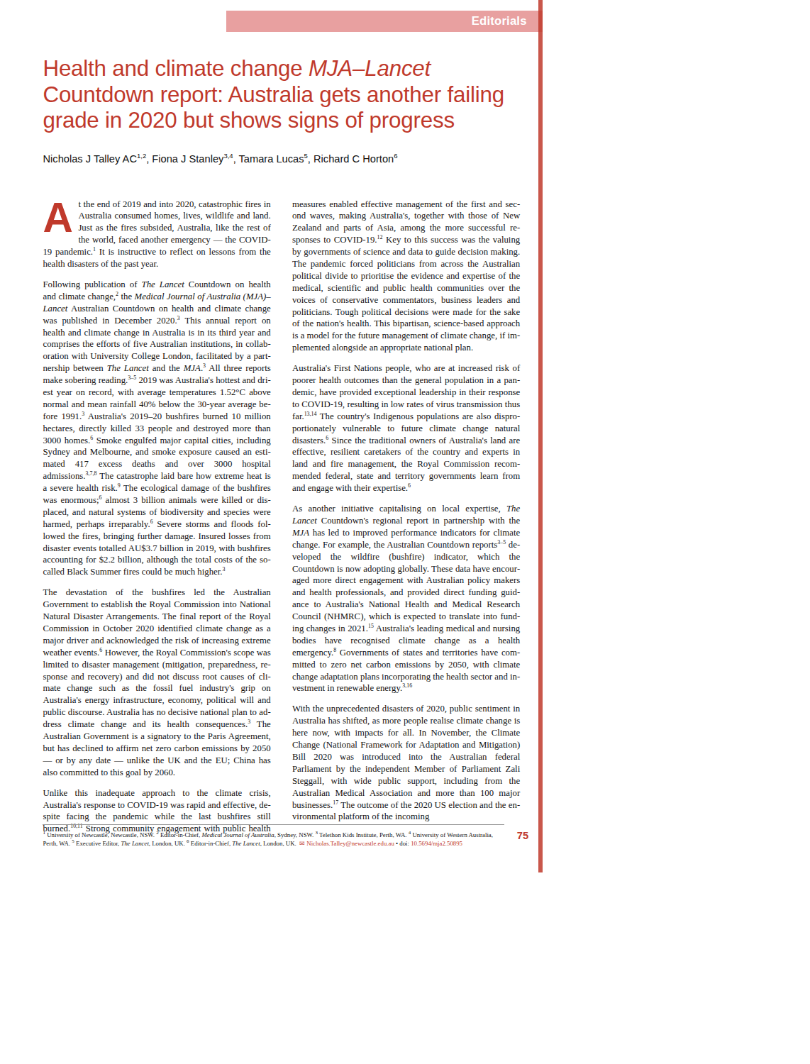Editorials
Health and climate change MJA–Lancet Countdown report: Australia gets another failing grade in 2020 but shows signs of progress
Nicholas J Talley AC1,2, Fiona J Stanley3,4, Tamara Lucas5, Richard C Horton6
At the end of 2019 and into 2020, catastrophic fires in Australia consumed homes, lives, wildlife and land. Just as the fires subsided, Australia, like the rest of the world, faced another emergency — the COVID-19 pandemic.1 It is instructive to reflect on lessons from the health disasters of the past year.
Following publication of The Lancet Countdown on health and climate change,2 the Medical Journal of Australia (MJA)–Lancet Australian Countdown on health and climate change was published in December 2020.3 This annual report on health and climate change in Australia is in its third year and comprises the efforts of five Australian institutions, in collaboration with University College London, facilitated by a partnership between The Lancet and the MJA.3 All three reports make sobering reading.3–5 2019 was Australia's hottest and driest year on record, with average temperatures 1.52°C above normal and mean rainfall 40% below the 30-year average before 1991.3 Australia's 2019–20 bushfires burned 10 million hectares, directly killed 33 people and destroyed more than 3000 homes.6 Smoke engulfed major capital cities, including Sydney and Melbourne, and smoke exposure caused an estimated 417 excess deaths and over 3000 hospital admissions.3,7,8 The catastrophe laid bare how extreme heat is a severe health risk.9 The ecological damage of the bushfires was enormous;6 almost 3 billion animals were killed or displaced, and natural systems of biodiversity and species were harmed, perhaps irreparably.6 Severe storms and floods followed the fires, bringing further damage. Insured losses from disaster events totalled AU$3.7 billion in 2019, with bushfires accounting for $2.2 billion, although the total costs of the so-called Black Summer fires could be much higher.3
The devastation of the bushfires led the Australian Government to establish the Royal Commission into National Natural Disaster Arrangements. The final report of the Royal Commission in October 2020 identified climate change as a major driver and acknowledged the risk of increasing extreme weather events.6 However, the Royal Commission's scope was limited to disaster management (mitigation, preparedness, response and recovery) and did not discuss root causes of climate change such as the fossil fuel industry's grip on Australia's energy infrastructure, economy, political will and public discourse. Australia has no decisive national plan to address climate change and its health consequences.3 The Australian Government is a signatory to the Paris Agreement, but has declined to affirm net zero carbon emissions by 2050 — or by any date — unlike the UK and the EU; China has also committed to this goal by 2060.
Unlike this inadequate approach to the climate crisis, Australia's response to COVID-19 was rapid and effective, despite facing the pandemic while the last bushfires still burned.10,11 Strong community engagement with public health measures enabled effective management of the first and second waves, making Australia's, together with those of New Zealand and parts of Asia, among the more successful responses to COVID-19.12 Key to this success was the valuing by governments of science and data to guide decision making. The pandemic forced politicians from across the Australian political divide to prioritise the evidence and expertise of the medical, scientific and public health communities over the voices of conservative commentators, business leaders and politicians. Tough political decisions were made for the sake of the nation's health. This bipartisan, science-based approach is a model for the future management of climate change, if implemented alongside an appropriate national plan.
Australia's First Nations people, who are at increased risk of poorer health outcomes than the general population in a pandemic, have provided exceptional leadership in their response to COVID-19, resulting in low rates of virus transmission thus far.13,14 The country's Indigenous populations are also disproportionately vulnerable to future climate change natural disasters.6 Since the traditional owners of Australia's land are effective, resilient caretakers of the country and experts in land and fire management, the Royal Commission recommended federal, state and territory governments learn from and engage with their expertise.6
As another initiative capitalising on local expertise, The Lancet Countdown's regional report in partnership with the MJA has led to improved performance indicators for climate change. For example, the Australian Countdown reports3–5 developed the wildfire (bushfire) indicator, which the Countdown is now adopting globally. These data have encouraged more direct engagement with Australian policy makers and health professionals, and provided direct funding guidance to Australia's National Health and Medical Research Council (NHMRC), which is expected to translate into funding changes in 2021.15 Australia's leading medical and nursing bodies have recognised climate change as a health emergency.8 Governments of states and territories have committed to zero net carbon emissions by 2050, with climate change adaptation plans incorporating the health sector and investment in renewable energy.3,16
With the unprecedented disasters of 2020, public sentiment in Australia has shifted, as more people realise climate change is here now, with impacts for all. In November, the Climate Change (National Framework for Adaptation and Mitigation) Bill 2020 was introduced into the Australian federal Parliament by the independent Member of Parliament Zali Steggall, with wide public support, including from the Australian Medical Association and more than 100 major businesses.17 The outcome of the 2020 US election and the environmental platform of the incoming
1 University of Newcastle, Newcastle, NSW. 2 Editor-in-Chief, Medical Journal of Australia, Sydney, NSW. 3 Telethon Kids Institute, Perth, WA. 4 University of Western Australia, Perth, WA. 5 Executive Editor, The Lancet, London, UK. 6 Editor-in-Chief, The Lancet, London, UK. ✉ Nicholas.Talley@newcastle.edu.au • doi: 10.5694/mja2.50895
MJA 214 (2) ▪ 1 February 2021
75